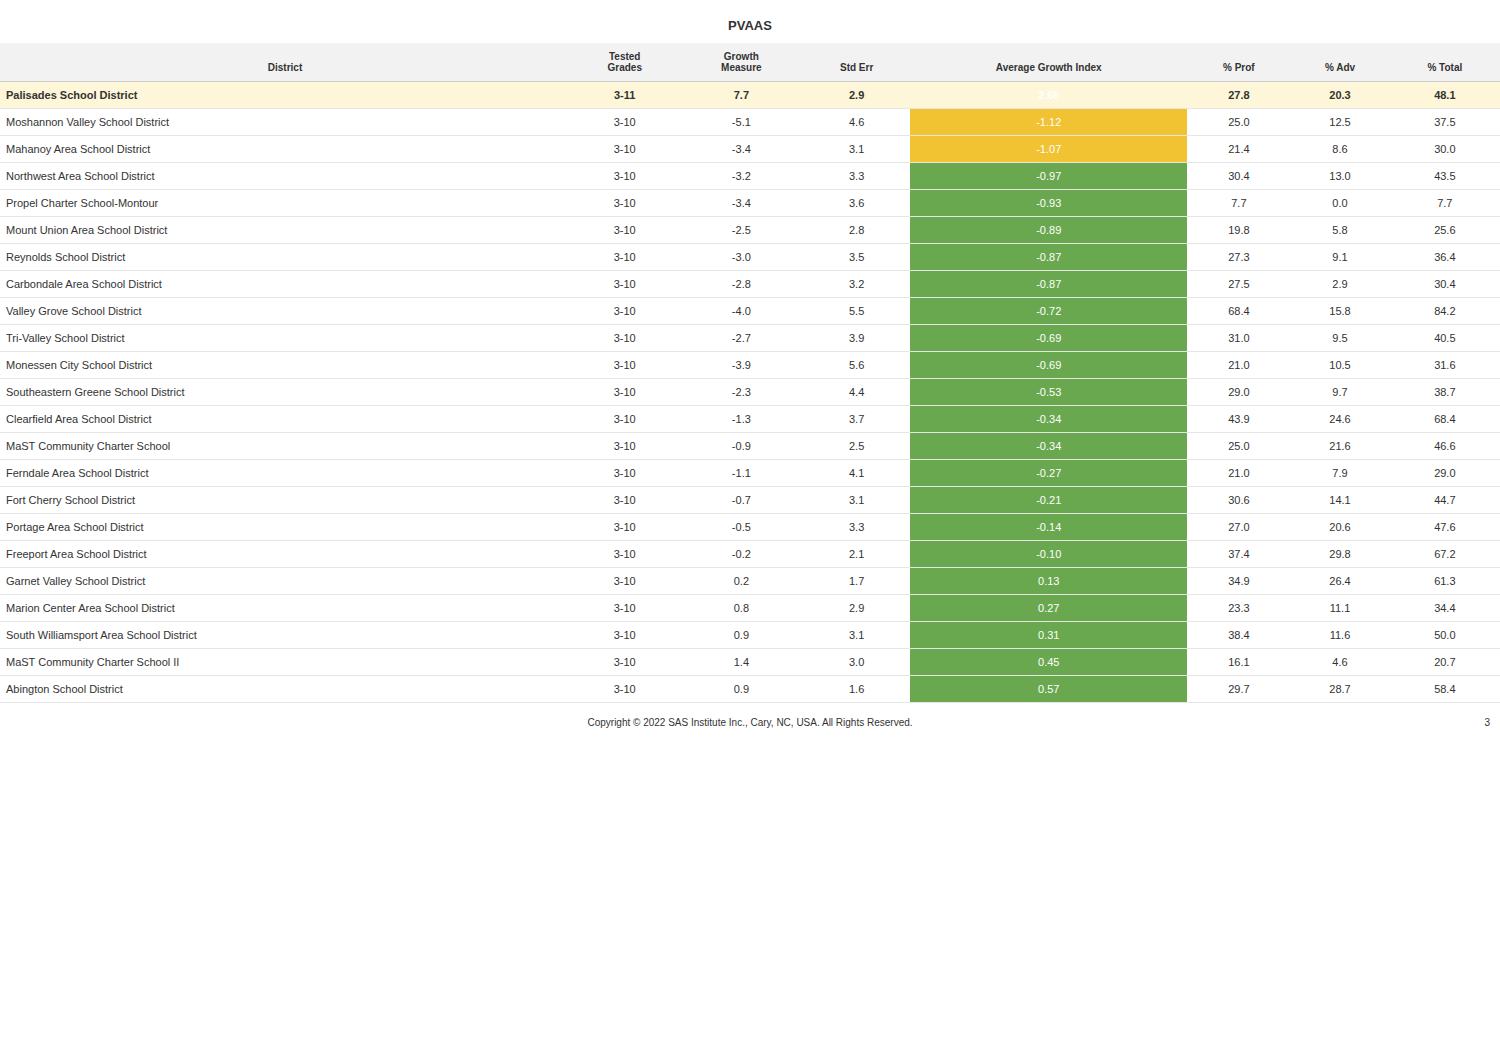PVAAS
| District | Tested Grades | Growth Measure | Std Err | Average Growth Index | % Prof | % Adv | % Total |
| --- | --- | --- | --- | --- | --- | --- | --- |
| Palisades School District | 3-11 | 7.7 | 2.9 | 2.66 | 27.8 | 20.3 | 48.1 |
| Moshannon Valley School District | 3-10 | -5.1 | 4.6 | -1.12 | 25.0 | 12.5 | 37.5 |
| Mahanoy Area School District | 3-10 | -3.4 | 3.1 | -1.07 | 21.4 | 8.6 | 30.0 |
| Northwest Area School District | 3-10 | -3.2 | 3.3 | -0.97 | 30.4 | 13.0 | 43.5 |
| Propel Charter School-Montour | 3-10 | -3.4 | 3.6 | -0.93 | 7.7 | 0.0 | 7.7 |
| Mount Union Area School District | 3-10 | -2.5 | 2.8 | -0.89 | 19.8 | 5.8 | 25.6 |
| Reynolds School District | 3-10 | -3.0 | 3.5 | -0.87 | 27.3 | 9.1 | 36.4 |
| Carbondale Area School District | 3-10 | -2.8 | 3.2 | -0.87 | 27.5 | 2.9 | 30.4 |
| Valley Grove School District | 3-10 | -4.0 | 5.5 | -0.72 | 68.4 | 15.8 | 84.2 |
| Tri-Valley School District | 3-10 | -2.7 | 3.9 | -0.69 | 31.0 | 9.5 | 40.5 |
| Monessen City School District | 3-10 | -3.9 | 5.6 | -0.69 | 21.0 | 10.5 | 31.6 |
| Southeastern Greene School District | 3-10 | -2.3 | 4.4 | -0.53 | 29.0 | 9.7 | 38.7 |
| Clearfield Area School District | 3-10 | -1.3 | 3.7 | -0.34 | 43.9 | 24.6 | 68.4 |
| MaST Community Charter School | 3-10 | -0.9 | 2.5 | -0.34 | 25.0 | 21.6 | 46.6 |
| Ferndale Area School District | 3-10 | -1.1 | 4.1 | -0.27 | 21.0 | 7.9 | 29.0 |
| Fort Cherry School District | 3-10 | -0.7 | 3.1 | -0.21 | 30.6 | 14.1 | 44.7 |
| Portage Area School District | 3-10 | -0.5 | 3.3 | -0.14 | 27.0 | 20.6 | 47.6 |
| Freeport Area School District | 3-10 | -0.2 | 2.1 | -0.10 | 37.4 | 29.8 | 67.2 |
| Garnet Valley School District | 3-10 | 0.2 | 1.7 | 0.13 | 34.9 | 26.4 | 61.3 |
| Marion Center Area School District | 3-10 | 0.8 | 2.9 | 0.27 | 23.3 | 11.1 | 34.4 |
| South Williamsport Area School District | 3-10 | 0.9 | 3.1 | 0.31 | 38.4 | 11.6 | 50.0 |
| MaST Community Charter School II | 3-10 | 1.4 | 3.0 | 0.45 | 16.1 | 4.6 | 20.7 |
| Abington School District | 3-10 | 0.9 | 1.6 | 0.57 | 29.7 | 28.7 | 58.4 |
Copyright © 2022 SAS Institute Inc., Cary, NC, USA. All Rights Reserved. 3